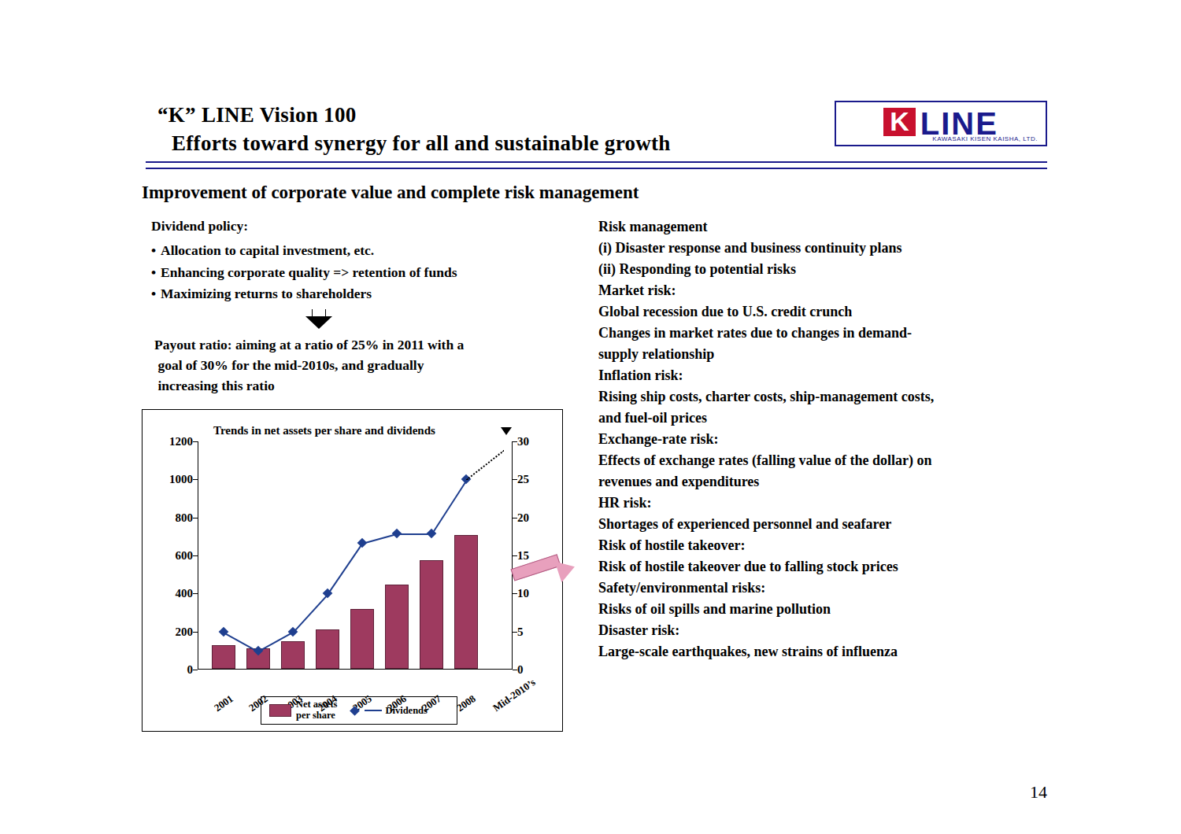“K” LINE Vision 100 Efforts toward synergy for all and sustainable growth
KLINE KAWASAKI KISEN KAISHA, LTD.
Improvement of corporate value and complete risk management
Dividend policy:
Allocation to capital investment, etc.
Enhancing corporate quality => retention of funds
Maximizing returns to shareholders
Payout ratio: aiming at a ratio of 25% in 2011 with a
goal of 30% for the mid-2010s, and gradually
increasing this ratio
Trends in net assets per share and dividends
1200
1000
800
600
400
200
0
30
25
20
15
10
5
0
2001
2002
2003
2004
2005
2006
2007
2008
Mid-2010’s
Net assets
per share
Dividends
Risk management
(i) Disaster response and business continuity plans
(ii) Responding to potential risks
Market risk:
Global recession due to U.S. credit crunch
Changes in market rates due to changes in demand-
supply relationship
Inflation risk:
Rising ship costs, charter costs, ship-management costs,
and fuel-oil prices
Exchange-rate risk:
Effects of exchange rates (falling value of the dollar) on
revenues and expenditures
HR risk:
Shortages of experienced personnel and seafarer
Risk of hostile takeover:
Risk of hostile takeover due to falling stock prices
Safety/environmental risks:
Risks of oil spills and marine pollution
Disaster risk:
Large-scale earthquakes, new strains of influenza
14